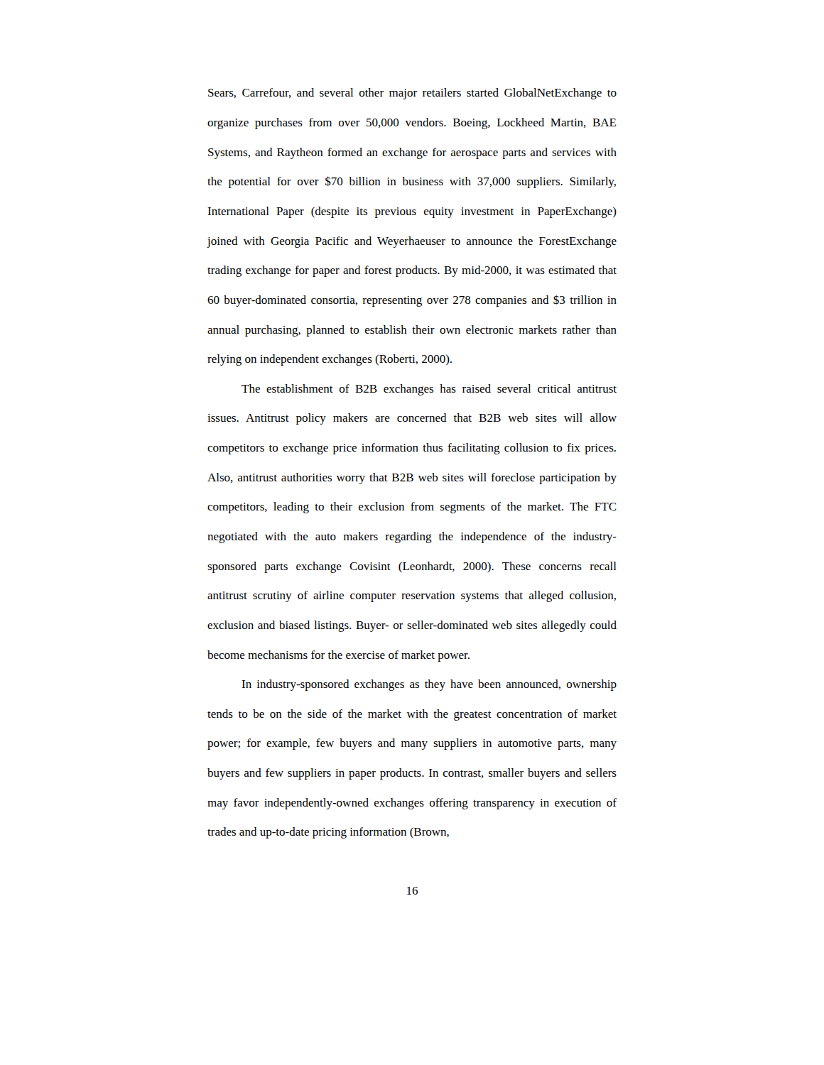Sears, Carrefour, and several other major retailers started GlobalNetExchange to organize purchases from over 50,000 vendors. Boeing, Lockheed Martin, BAE Systems, and Raytheon formed an exchange for aerospace parts and services with the potential for over $70 billion in business with 37,000 suppliers. Similarly, International Paper (despite its previous equity investment in PaperExchange) joined with Georgia Pacific and Weyerhaeuser to announce the ForestExchange trading exchange for paper and forest products. By mid-2000, it was estimated that 60 buyer-dominated consortia, representing over 278 companies and $3 trillion in annual purchasing, planned to establish their own electronic markets rather than relying on independent exchanges (Roberti, 2000).
The establishment of B2B exchanges has raised several critical antitrust issues. Antitrust policy makers are concerned that B2B web sites will allow competitors to exchange price information thus facilitating collusion to fix prices. Also, antitrust authorities worry that B2B web sites will foreclose participation by competitors, leading to their exclusion from segments of the market. The FTC negotiated with the auto makers regarding the independence of the industry-sponsored parts exchange Covisint (Leonhardt, 2000). These concerns recall antitrust scrutiny of airline computer reservation systems that alleged collusion, exclusion and biased listings. Buyer- or seller-dominated web sites allegedly could become mechanisms for the exercise of market power.
In industry-sponsored exchanges as they have been announced, ownership tends to be on the side of the market with the greatest concentration of market power; for example, few buyers and many suppliers in automotive parts, many buyers and few suppliers in paper products. In contrast, smaller buyers and sellers may favor independently-owned exchanges offering transparency in execution of trades and up-to-date pricing information (Brown,
16